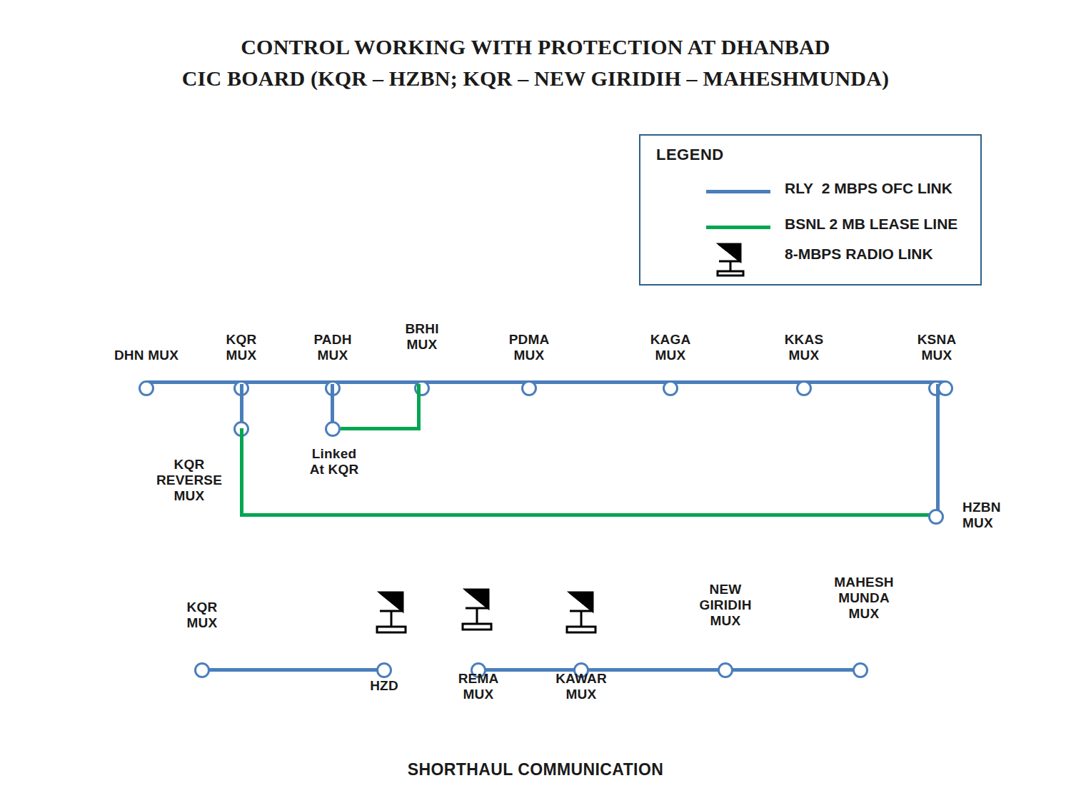CONTROL WORKING WITH PROTECTION AT DHANBAD
CIC BOARD (KQR – HZBN; KQR – NEW GIRIDIH – MAHESHMUNDA)
LEGEND
RLY 2 MBPS OFC LINK
BSNL 2 MB LEASE LINE
8-MBPS RADIO LINK
Horizontal trunk: DHN MUX .. KSNA MUX (y = 535 center)
DHN MUX
KQR
MUX
PADH
MUX
BRHI
MUX
PDMA
MUX
KAGA
MUX
KKAS
MUX
KSNA
MUX
Linked
At KQR
KQR
REVERSE
MUX
HZBN
MUX
KQR
MUX
HZD
REMA
MUX
KAWAR
MUX
NEW
GIRIDIH
MUX
MAHESH
MUNDA
MUX
SHORTHAUL COMMUNICATION